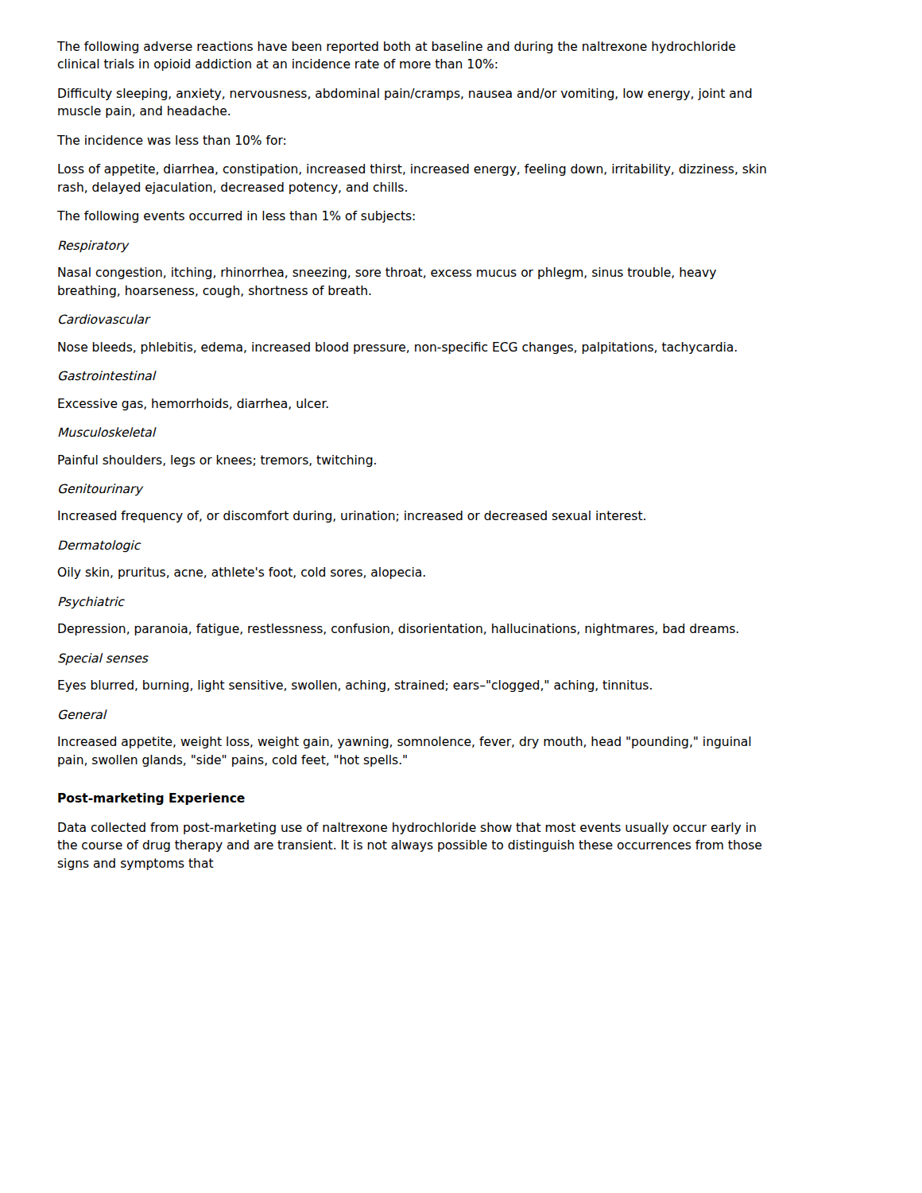The following adverse reactions have been reported both at baseline and during the naltrexone hydrochloride clinical trials in opioid addiction at an incidence rate of more than 10%:
Difficulty sleeping, anxiety, nervousness, abdominal pain/cramps, nausea and/or vomiting, low energy, joint and muscle pain, and headache.
The incidence was less than 10% for:
Loss of appetite, diarrhea, constipation, increased thirst, increased energy, feeling down, irritability, dizziness, skin rash, delayed ejaculation, decreased potency, and chills.
The following events occurred in less than 1% of subjects:
Respiratory
Nasal congestion, itching, rhinorrhea, sneezing, sore throat, excess mucus or phlegm, sinus trouble, heavy breathing, hoarseness, cough, shortness of breath.
Cardiovascular
Nose bleeds, phlebitis, edema, increased blood pressure, non-specific ECG changes, palpitations, tachycardia.
Gastrointestinal
Excessive gas, hemorrhoids, diarrhea, ulcer.
Musculoskeletal
Painful shoulders, legs or knees; tremors, twitching.
Genitourinary
Increased frequency of, or discomfort during, urination; increased or decreased sexual interest.
Dermatologic
Oily skin, pruritus, acne, athlete's foot, cold sores, alopecia.
Psychiatric
Depression, paranoia, fatigue, restlessness, confusion, disorientation, hallucinations, nightmares, bad dreams.
Special senses
Eyes blurred, burning, light sensitive, swollen, aching, strained; ears–"clogged," aching, tinnitus.
General
Increased appetite, weight loss, weight gain, yawning, somnolence, fever, dry mouth, head "pounding," inguinal pain, swollen glands, "side" pains, cold feet, "hot spells."
Post-marketing Experience
Data collected from post-marketing use of naltrexone hydrochloride show that most events usually occur early in the course of drug therapy and are transient. It is not always possible to distinguish these occurrences from those signs and symptoms that